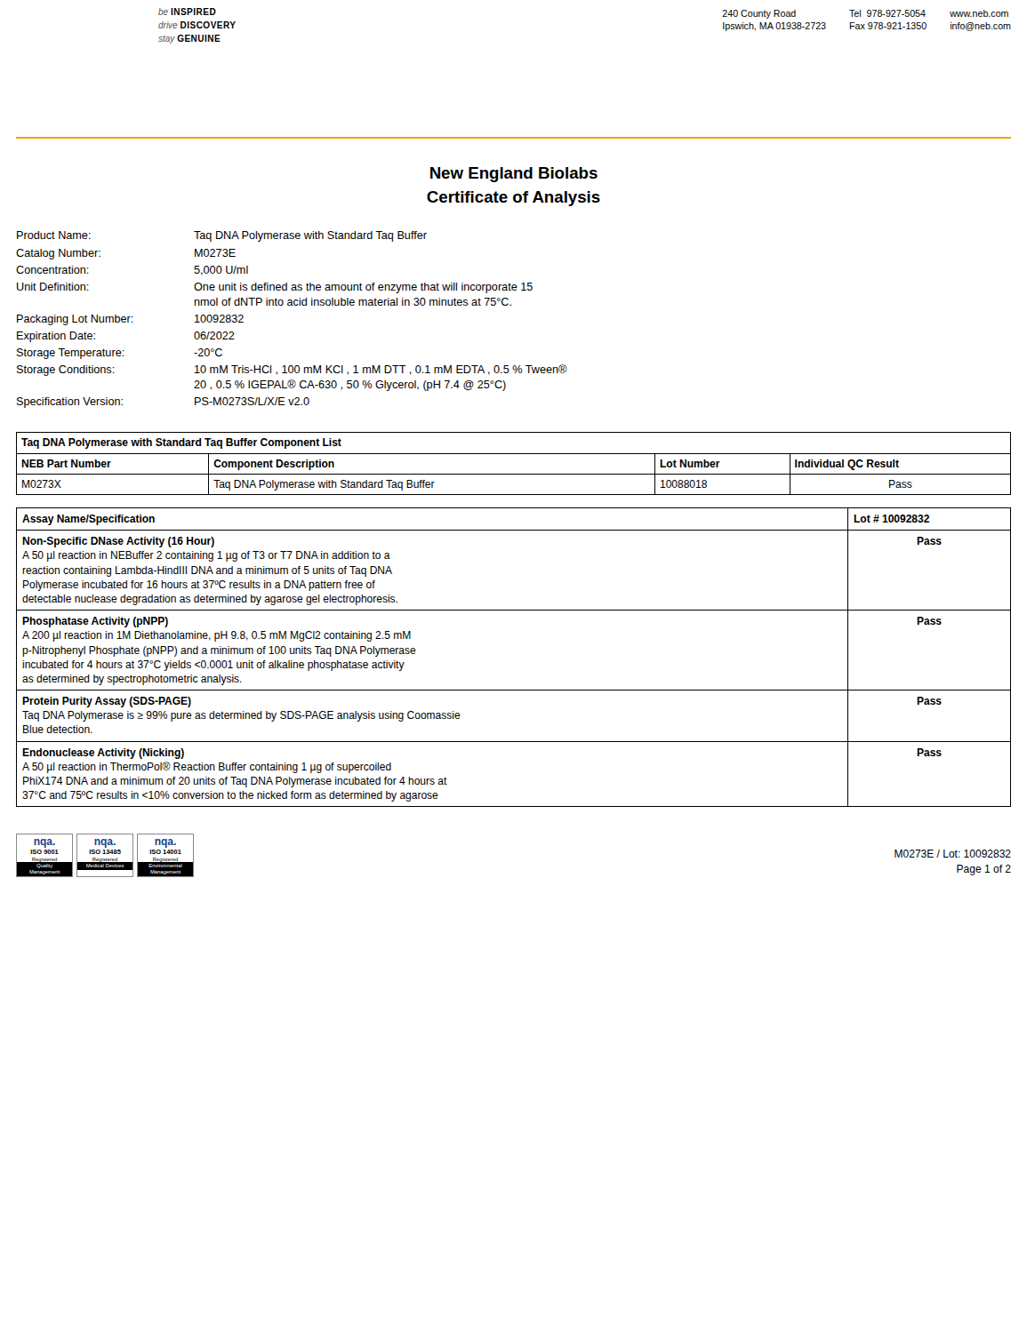be INSPIRED
drive DISCOVERY
stay GENUINE
240 County Road
Ipswich, MA 01938-2723
Tel 978-927-5054
Fax 978-921-1350
www.neb.com
info@neb.com
New England Biolabs
Certificate of Analysis
| Product Name: | Taq DNA Polymerase with Standard Taq Buffer |
| Catalog Number: | M0273E |
| Concentration: | 5,000 U/ml |
| Unit Definition: | One unit is defined as the amount of enzyme that will incorporate 15 nmol of dNTP into acid insoluble material in 30 minutes at 75°C. |
| Packaging Lot Number: | 10092832 |
| Expiration Date: | 06/2022 |
| Storage Temperature: | -20°C |
| Storage Conditions: | 10 mM Tris-HCl , 100 mM KCl , 1 mM DTT , 0.1 mM EDTA , 0.5 % Tween® 20 , 0.5 % IGEPAL® CA-630 , 50 % Glycerol, (pH 7.4 @ 25°C) |
| Specification Version: | PS-M0273S/L/X/E v2.0 |
| Taq DNA Polymerase with Standard Taq Buffer Component List |
| --- |
| NEB Part Number | Component Description | Lot Number | Individual QC Result |
| M0273X | Taq DNA Polymerase with Standard Taq Buffer | 10088018 | Pass |
| Assay Name/Specification | Lot # 10092832 |
| --- | --- |
| Non-Specific DNase Activity (16 Hour) A 50 µl reaction in NEBuffer 2 containing 1 µg of T3 or T7 DNA in addition to a reaction containing Lambda-HindIII DNA and a minimum of 5 units of Taq DNA Polymerase incubated for 16 hours at 37ºC results in a DNA pattern free of detectable nuclease degradation as determined by agarose gel electrophoresis. | Pass |
| Phosphatase Activity (pNPP) A 200 µl reaction in 1M Diethanolamine, pH 9.8, 0.5 mM MgCl2 containing 2.5 mM p-Nitrophenyl Phosphate (pNPP) and a minimum of 100 units Taq DNA Polymerase incubated for 4 hours at 37°C yields <0.0001 unit of alkaline phosphatase activity as determined by spectrophotometric analysis. | Pass |
| Protein Purity Assay (SDS-PAGE) Taq DNA Polymerase is ≥ 99% pure as determined by SDS-PAGE analysis using Coomassie Blue detection. | Pass |
| Endonuclease Activity (Nicking) A 50 µl reaction in ThermoPol® Reaction Buffer containing 1 µg of supercoiled PhiX174 DNA and a minimum of 20 units of Taq DNA Polymerase incubated for 4 hours at 37°C and 75ºC results in <10% conversion to the nicked form as determined by agarose | Pass |
nqa.
ISO 9001
Registered
Quality
Management
nqa.
ISO 13485
Registered
Medical Devices
nqa.
ISO 14001
Registered
Environmental
Management
M0273E / Lot: 10092832
Page 1 of 2